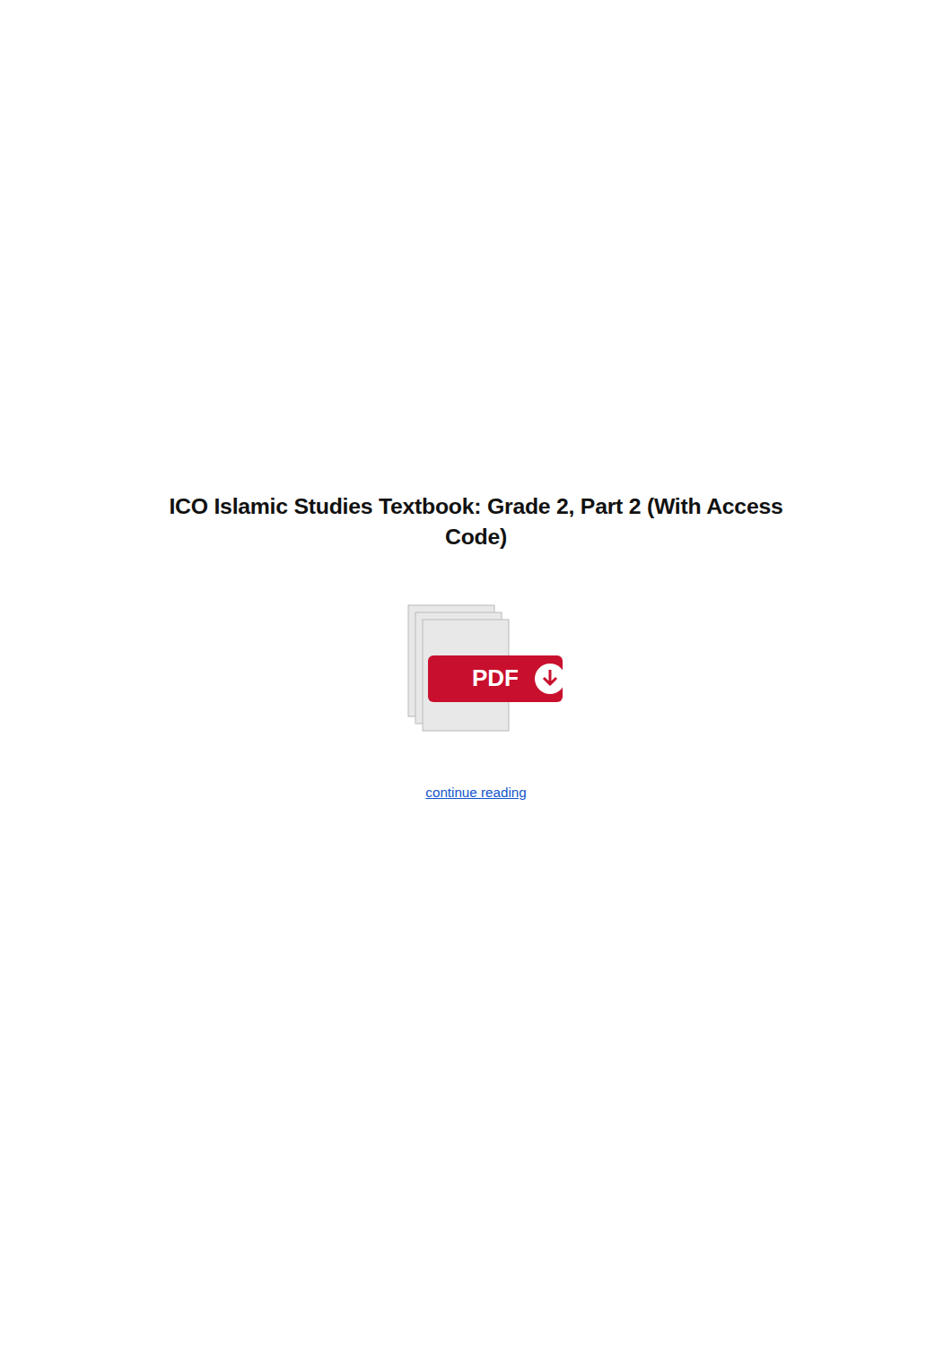ICO Islamic Studies Textbook: Grade 2, Part 2 (With Access Code)
continue reading